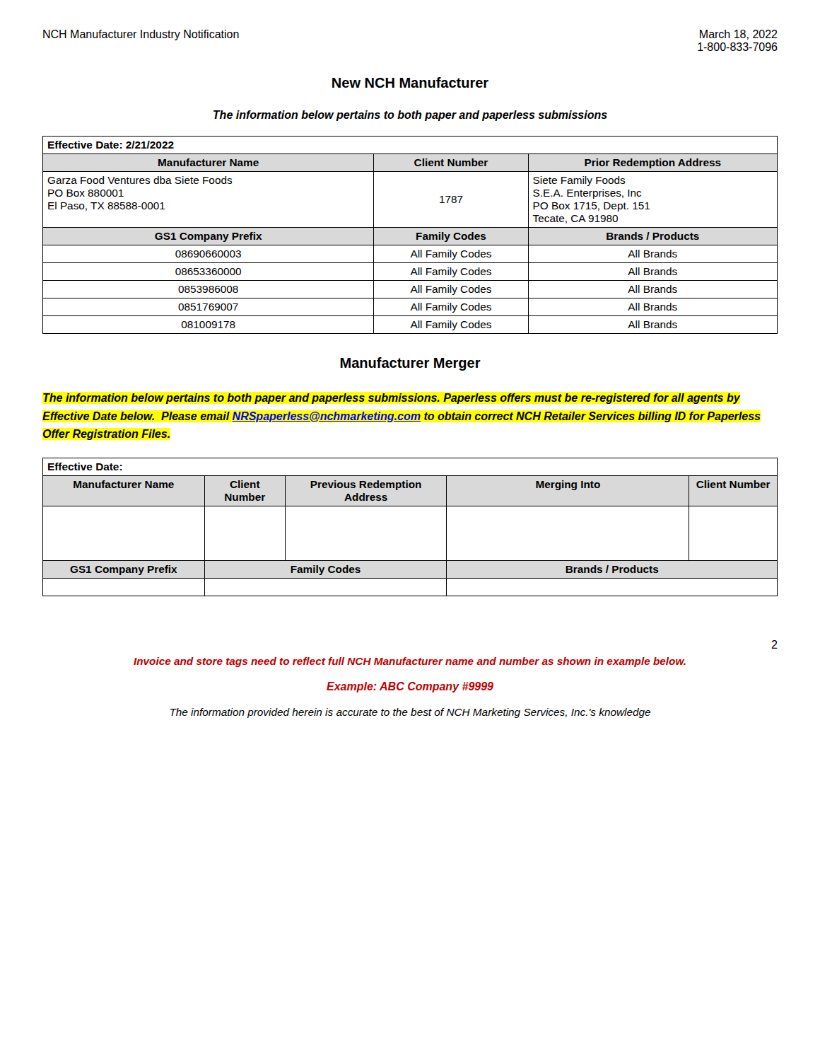NCH Manufacturer Industry Notification
March 18, 2022
1-800-833-7096
New NCH Manufacturer
The information below pertains to both paper and paperless submissions
| Effective Date: 2/21/2022 |
| Manufacturer Name | Client Number | Prior Redemption Address |
| Garza Food Ventures dba Siete Foods PO Box 880001 El Paso, TX 88588-0001 | 1787 | Siete Family Foods S.E.A. Enterprises, Inc PO Box 1715, Dept. 151 Tecate, CA 91980 |
| GS1 Company Prefix | Family Codes | Brands / Products |
| 08690660003 | All Family Codes | All Brands |
| 08653360000 | All Family Codes | All Brands |
| 0853986008 | All Family Codes | All Brands |
| 0851769007 | All Family Codes | All Brands |
| 081009178 | All Family Codes | All Brands |
Manufacturer Merger
The information below pertains to both paper and paperless submissions. Paperless offers must be re-registered for all agents by Effective Date below. Please email NRSpaperless@nchmarketing.com to obtain correct NCH Retailer Services billing ID for Paperless Offer Registration Files.
| Effective Date: |
| Manufacturer Name | Client Number | Previous Redemption Address | Merging Into | Client Number |
| GS1 Company Prefix | Family Codes | Brands / Products |
2
Invoice and store tags need to reflect full NCH Manufacturer name and number as shown in example below.
Example: ABC Company #9999
The information provided herein is accurate to the best of NCH Marketing Services, Inc.'s knowledge